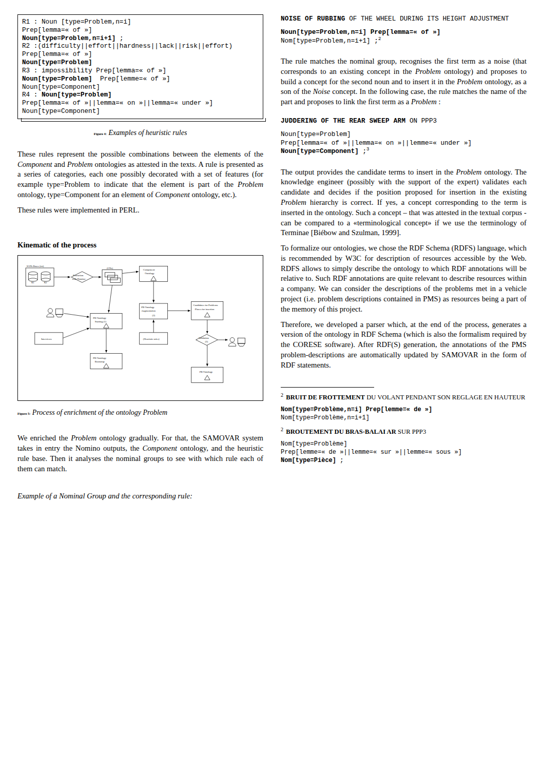R1 : Noun [type=Problem,n=i]
Prep[lemma=« of »]
Noun[type=Problem,n=i+1] ;
R2 :(difficulty||effort||hardness||lack||risk||effort) Prep[lemma=« of »]
Noun[type=Problem]
R3 : impossibility Prep[lemma=« of »]
Noun[type=Problem] Prep[lemme=« of »]
Noun[type=Component]
R4 : Noun[type=Problem]
Prep[lemma=« of »||lemma=« on »||lemma=« under »] Noun[type=Component]
Figure 4: Examples of heuristic rules
These rules represent the possible combinations between the elements of the Component and Problem ontologies as attested in the texts. A rule is presented as a series of categories, each one possibly decorated with a set of features (for example type=Problem to indicate that the element is part of the Problem ontology, type=Component for an element of Component ontology, etc.).
These rules were implemented in PERL.
Kinematic of the process
SGPb Bases (txt) X1 X2 Extraction with Nomino (GNs) Component Ontology PB Ontology Augmentation (2) Candidates for Problems Places for insertion Validation (3) (Heuristic rules) PB Ontology Starting (1) Interviews PB Ontology Bootstrap PB Ontology
Figure 5: Process of enrichment of the ontology Problem
We enriched the Problem ontology gradually. For that, the SAMOVAR system takes in entry the Nomino outputs, the Component ontology, and the heuristic rule base. Then it analyses the nominal groups to see with which rule each of them can match.
Example of a Nominal Group and the corresponding rule:
NOISE OF RUBBING OF THE WHEEL DURING ITS HEIGHT ADJUSTMENT
Noun[type=Problem,n=i] Prep[lemma=« of »]
Nom[type=Problem,n=i+1] ;2
The rule matches the nominal group, recognises the first term as a noise (that corresponds to an existing concept in the Problem ontology) and proposes to build a concept for the second noun and to insert it in the Problem ontology, as a son of the Noise concept. In the following case, the rule matches the name of the part and proposes to link the first term as a Problem :
JUDDERING OF THE REAR SWEEP ARM ON PPP3
Noun[type=Problem]
Prep[lemma=« of »||lemma=« on »||lemme=« under »]
Noun[type=Component] ;3
The output provides the candidate terms to insert in the Problem ontology. The knowledge engineer (possibly with the support of the expert) validates each candidate and decides if the position proposed for insertion in the existing Problem hierarchy is correct. If yes, a concept corresponding to the term is inserted in the ontology. Such a concept – that was attested in the textual corpus - can be compared to a «terminological concept» if we use the terminology of Terminae [Biébow and Szulman, 1999].
To formalize our ontologies, we chose the RDF Schema (RDFS) language, which is recommended by W3C for description of resources accessible by the Web. RDFS allows to simply describe the ontology to which RDF annotations will be relative to. Such RDF annotations are quite relevant to describe resources within a company. We can consider the descriptions of the problems met in a vehicle project (i.e. problem descriptions contained in PMS) as resources being a part of the memory of this project.
Therefore, we developed a parser which, at the end of the process, generates a version of the ontology in RDF Schema (which is also the formalism required by the CORESE software). After RDF(S) generation, the annotations of the PMS problem-descriptions are automatically updated by SAMOVAR in the form of RDF statements.
2 BRUIT DE FROTTEMENT DU VOLANT PENDANT SON REGLAGE EN HAUTEUR
Nom[type=Problème,n=i] Prep[lemme=« de »]
Nom[type=Problème,n=i+1]
2 BROUTEMENT DU BRAS-BALAI AR SUR PPP3
Nom[type=Problème]
Prep[lemme=« de »||lemme=« sur »||lemme=« sous »]
Nom[type=Pièce] ;